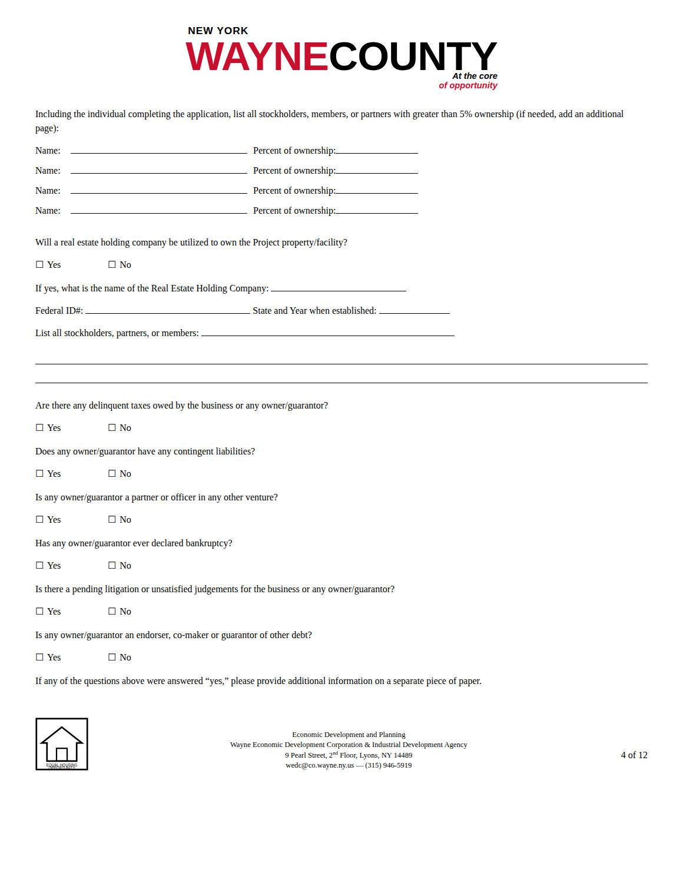NEW YORK
WAYNE COUNTY
At the core
of opportunity
Including the individual completing the application, list all stockholders, members, or partners with greater than 5% ownership (if needed, add an additional page):
Name: Percent of ownership:
Name: Percent of ownership:
Name: Percent of ownership:
Name: Percent of ownership:
Will a real estate holding company be utilized to own the Project property/facility?
☐Yes☐No
If yes, what is the name of the Real Estate Holding Company:
Federal ID#: State and Year when established:
List all stockholders, partners, or members:
Are there any delinquent taxes owed by the business or any owner/guarantor?
☐Yes☐No
Does any owner/guarantor have any contingent liabilities?
☐Yes☐No
Is any owner/guarantor a partner or officer in any other venture?
☐Yes☐No
Has any owner/guarantor ever declared bankruptcy?
☐Yes☐No
Is there a pending litigation or unsatisfied judgements for the business or any owner/guarantor?
☐Yes☐No
Is any owner/guarantor an endorser, co-maker or guarantor of other debt?
☐Yes☐No
If any of the questions above were answered “yes,” please provide additional information on a separate piece of paper.
EQUAL HOUSING OPPORTUNITY
Economic Development and Planning
Wayne Economic Development Corporation & Industrial Development Agency
9 Pearl Street, 2nd Floor, Lyons, NY 14489
wedc@co.wayne.ny.us — (315) 946-5919
4 of 12